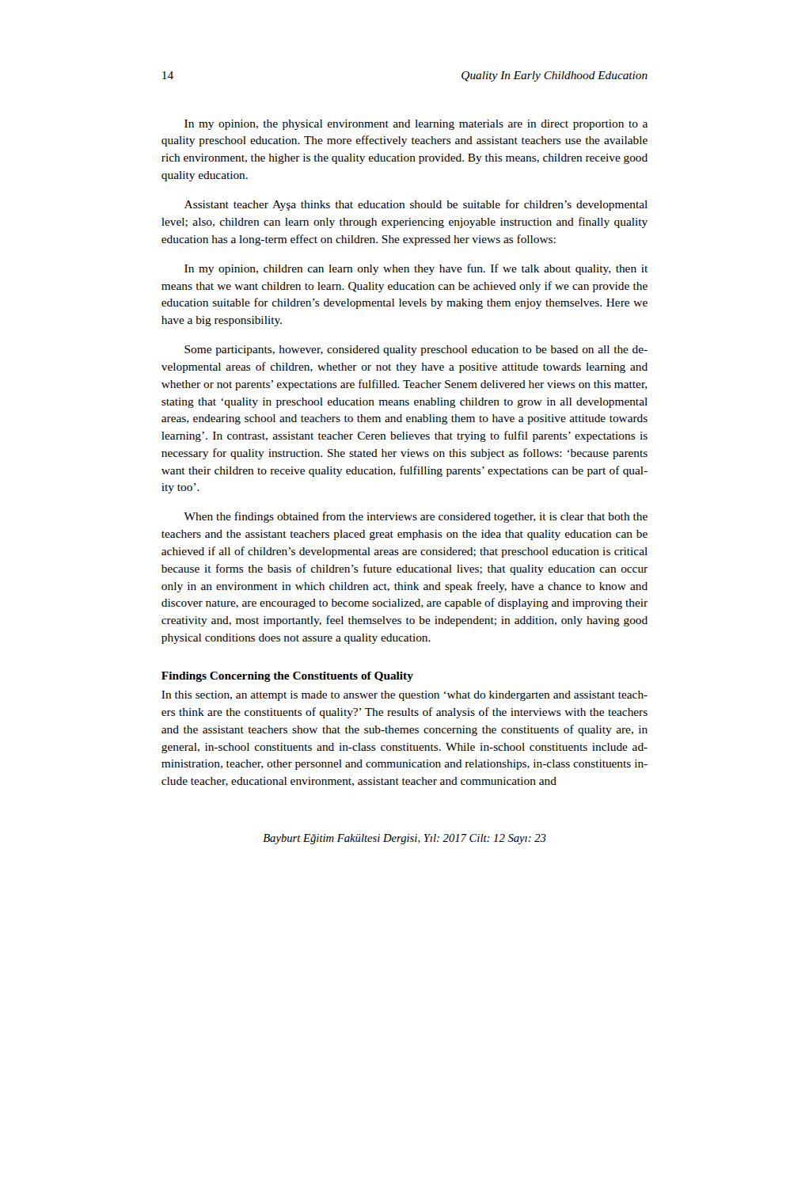14 Quality In Early Childhood Education
In my opinion, the physical environment and learning materials are in direct proportion to a quality preschool education. The more effectively teachers and assistant teachers use the available rich environment, the higher is the quality education provided. By this means, children receive good quality education.
Assistant teacher Ayşa thinks that education should be suitable for children’s developmental level; also, children can learn only through experiencing enjoyable instruction and finally quality education has a long-term effect on children. She expressed her views as follows:
In my opinion, children can learn only when they have fun. If we talk about quality, then it means that we want children to learn. Quality education can be achieved only if we can provide the education suitable for children’s developmental levels by making them enjoy themselves. Here we have a big responsibility.
Some participants, however, considered quality preschool education to be based on all the developmental areas of children, whether or not they have a positive attitude towards learning and whether or not parents’ expectations are fulfilled. Teacher Senem delivered her views on this matter, stating that ‘quality in preschool education means enabling children to grow in all developmental areas, endearing school and teachers to them and enabling them to have a positive attitude towards learning’. In contrast, assistant teacher Ceren believes that trying to fulfil parents’ expectations is necessary for quality instruction. She stated her views on this subject as follows: ‘because parents want their children to receive quality education, fulfilling parents’ expectations can be part of quality too’.
When the findings obtained from the interviews are considered together, it is clear that both the teachers and the assistant teachers placed great emphasis on the idea that quality education can be achieved if all of children’s developmental areas are considered; that preschool education is critical because it forms the basis of children’s future educational lives; that quality education can occur only in an environment in which children act, think and speak freely, have a chance to know and discover nature, are encouraged to become socialized, are capable of displaying and improving their creativity and, most importantly, feel themselves to be independent; in addition, only having good physical conditions does not assure a quality education.
Findings Concerning the Constituents of Quality
In this section, an attempt is made to answer the question ‘what do kindergarten and assistant teachers think are the constituents of quality?’ The results of analysis of the interviews with the teachers and the assistant teachers show that the sub-themes concerning the constituents of quality are, in general, in-school constituents and in-class constituents. While in-school constituents include administration, teacher, other personnel and communication and relationships, in-class constituents include teacher, educational environment, assistant teacher and communication and
Bayburt Eğitim Fakültesi Dergisi, Yıl: 2017 Cilt: 12 Sayı: 23